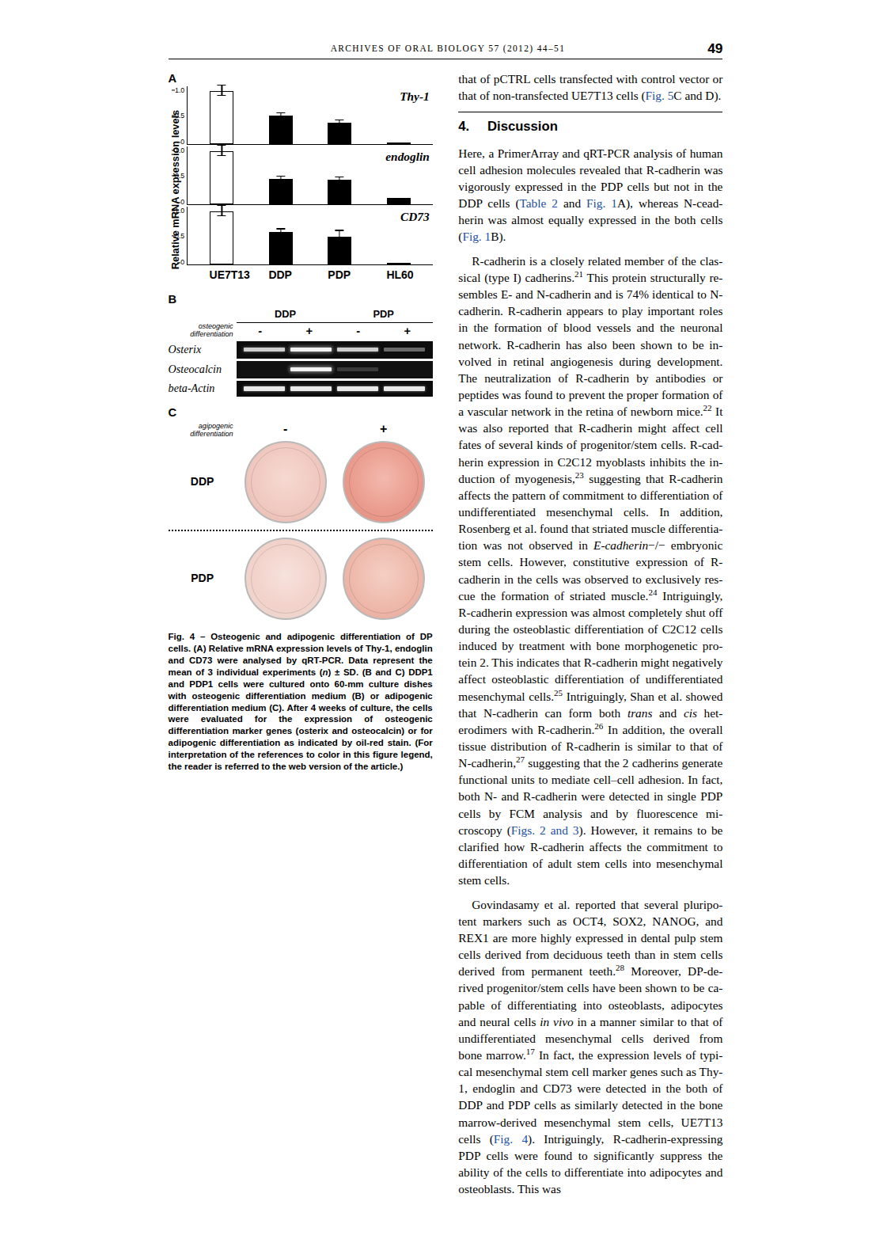archives of oral biology 57 (2012) 44–51
49
A
Relative mRNA expression levels
1.0 0.5 0
Thy-1
1.0 0.5 0
endoglin
1.0 0.5 0
CD73
UE7T13 DDP PDP HL60
B
DDP
PDP
osteogenic
differentiation
-+
-+
Osterix
Osteocalcin
beta-Actin
C
agipogenic
differentiation
-
+
DDP
PDP
Fig. 4 – Osteogenic and adipogenic differentiation of DP cells. (A) Relative mRNA expression levels of Thy-1, endoglin and CD73 were analysed by qRT-PCR. Data represent the mean of 3 individual experiments (n) ± SD. (B and C) DDP1 and PDP1 cells were cultured onto 60-mm culture dishes with osteogenic differentiation medium (B) or adipogenic differentiation medium (C). After 4 weeks of culture, the cells were evaluated for the expression of osteogenic differentiation marker genes (osterix and osteocalcin) or for adipogenic differentiation as indicated by oil-red stain. (For interpretation of the references to color in this figure legend, the reader is referred to the web version of the article.)
that of pCTRL cells transfected with control vector or that of non-transfected UE7T13 cells (Fig. 5 C and D).
4. Discussion
Here, a PrimerArray and qRT-PCR analysis of human cell adhesion molecules revealed that R-cadherin was vigorously expressed in the PDP cells but not in the DDP cells (Table 2 and Fig. 1 A), whereas N-ceadherin was almost equally expressed in the both cells (Fig. 1 B).
R-cadherin is a closely related member of the classical (type I) cadherins.21 This protein structurally resembles E- and N-cadherin and is 74% identical to N-cadherin. R-cadherin appears to play important roles in the formation of blood vessels and the neuronal network. R-cadherin has also been shown to be involved in retinal angiogenesis during development. The neutralization of R-cadherin by antibodies or peptides was found to prevent the proper formation of a vascular network in the retina of newborn mice.22 It was also reported that R-cadherin might affect cell fates of several kinds of progenitor/stem cells. R-cadherin expression in C2C12 myoblasts inhibits the induction of myogenesis,23 suggesting that R-cadherin affects the pattern of commitment to differentiation of undifferentiated mesenchymal cells. In addition, Rosenberg et al. found that striated muscle differentiation was not observed in E-cadherin−/− embryonic stem cells. However, constitutive expression of R-cadherin in the cells was observed to exclusively rescue the formation of striated muscle.24 Intriguingly, R-cadherin expression was almost completely shut off during the osteoblastic differentiation of C2C12 cells induced by treatment with bone morphogenetic protein 2. This indicates that R-cadherin might negatively affect osteoblastic differentiation of undifferentiated mesenchymal cells.25 Intriguingly, Shan et al. showed that N-cadherin can form both trans and cis heterodimers with R-cadherin.26 In addition, the overall tissue distribution of R-cadherin is similar to that of N-cadherin,27 suggesting that the 2 cadherins generate functional units to mediate cell–cell adhesion. In fact, both N- and R-cadherin were detected in single PDP cells by FCM analysis and by fluorescence microscopy (Figs. 2 and 3). However, it remains to be clarified how R-cadherin affects the commitment to differentiation of adult stem cells into mesenchymal stem cells.
Govindasamy et al. reported that several pluripotent markers such as OCT4, SOX2, NANOG, and REX1 are more highly expressed in dental pulp stem cells derived from deciduous teeth than in stem cells derived from permanent teeth.28 Moreover, DP-derived progenitor/stem cells have been shown to be capable of differentiating into osteoblasts, adipocytes and neural cells in vivo in a manner similar to that of undifferentiated mesenchymal cells derived from bone marrow.17 In fact, the expression levels of typical mesenchymal stem cell marker genes such as Thy-1, endoglin and CD73 were detected in the both of DDP and PDP cells as similarly detected in the bone marrow-derived mesenchymal stem cells, UE7T13 cells (Fig. 4). Intriguingly, R-cadherin-expressing PDP cells were found to significantly suppress the ability of the cells to differentiate into adipocytes and osteoblasts. This was